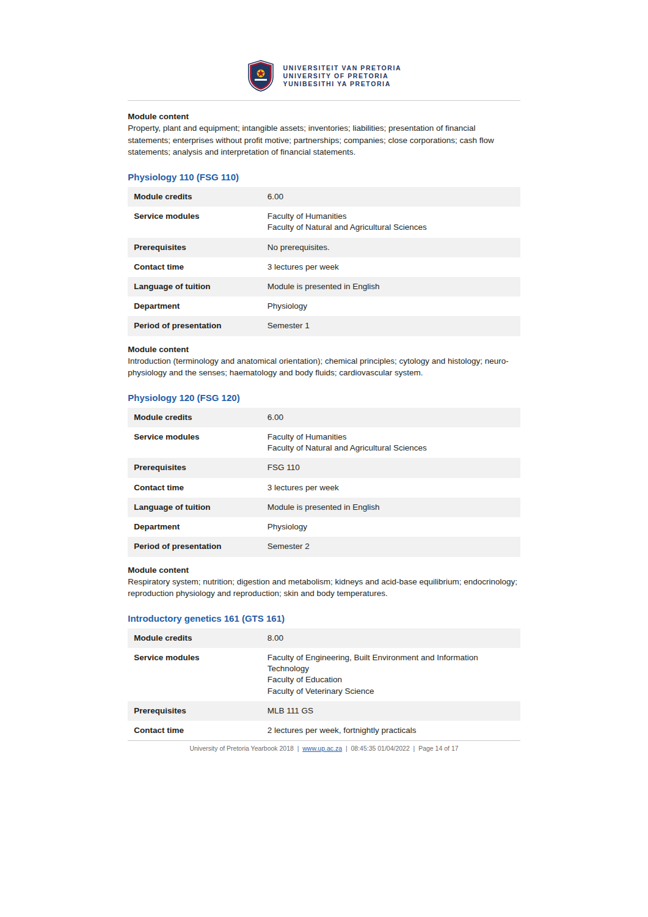UP crest
UNIVERSITEIT VAN PRETORIA UNIVERSITY OF PRETORIA YUNIBESITHI YA PRETORIA
Module content
Property, plant and equipment; intangible assets; inventories; liabilities; presentation of financial statements; enterprises without profit motive; partnerships; companies; close corporations; cash flow statements; analysis and interpretation of financial statements.
Physiology 110 (FSG 110)
| Module credits | 6.00 |
| Service modules | Faculty of Humanities Faculty of Natural and Agricultural Sciences |
| Prerequisites | No prerequisites. |
| Contact time | 3 lectures per week |
| Language of tuition | Module is presented in English |
| Department | Physiology |
| Period of presentation | Semester 1 |
Module content
Introduction (terminology and anatomical orientation); chemical principles; cytology and histology; neuro-physiology and the senses; haematology and body fluids; cardiovascular system.
Physiology 120 (FSG 120)
| Module credits | 6.00 |
| Service modules | Faculty of Humanities Faculty of Natural and Agricultural Sciences |
| Prerequisites | FSG 110 |
| Contact time | 3 lectures per week |
| Language of tuition | Module is presented in English |
| Department | Physiology |
| Period of presentation | Semester 2 |
Module content
Respiratory system; nutrition; digestion and metabolism; kidneys and acid-base equilibrium; endocrinology; reproduction physiology and reproduction; skin and body temperatures.
Introductory genetics 161 (GTS 161)
| Module credits | 8.00 |
| Service modules | Faculty of Engineering, Built Environment and Information Technology Faculty of Education Faculty of Veterinary Science |
| Prerequisites | MLB 111 GS |
| Contact time | 2 lectures per week, fortnightly practicals |
University of Pretoria Yearbook 2018 | www.up.ac.za | 08:45:35 01/04/2022 | Page 14 of 17